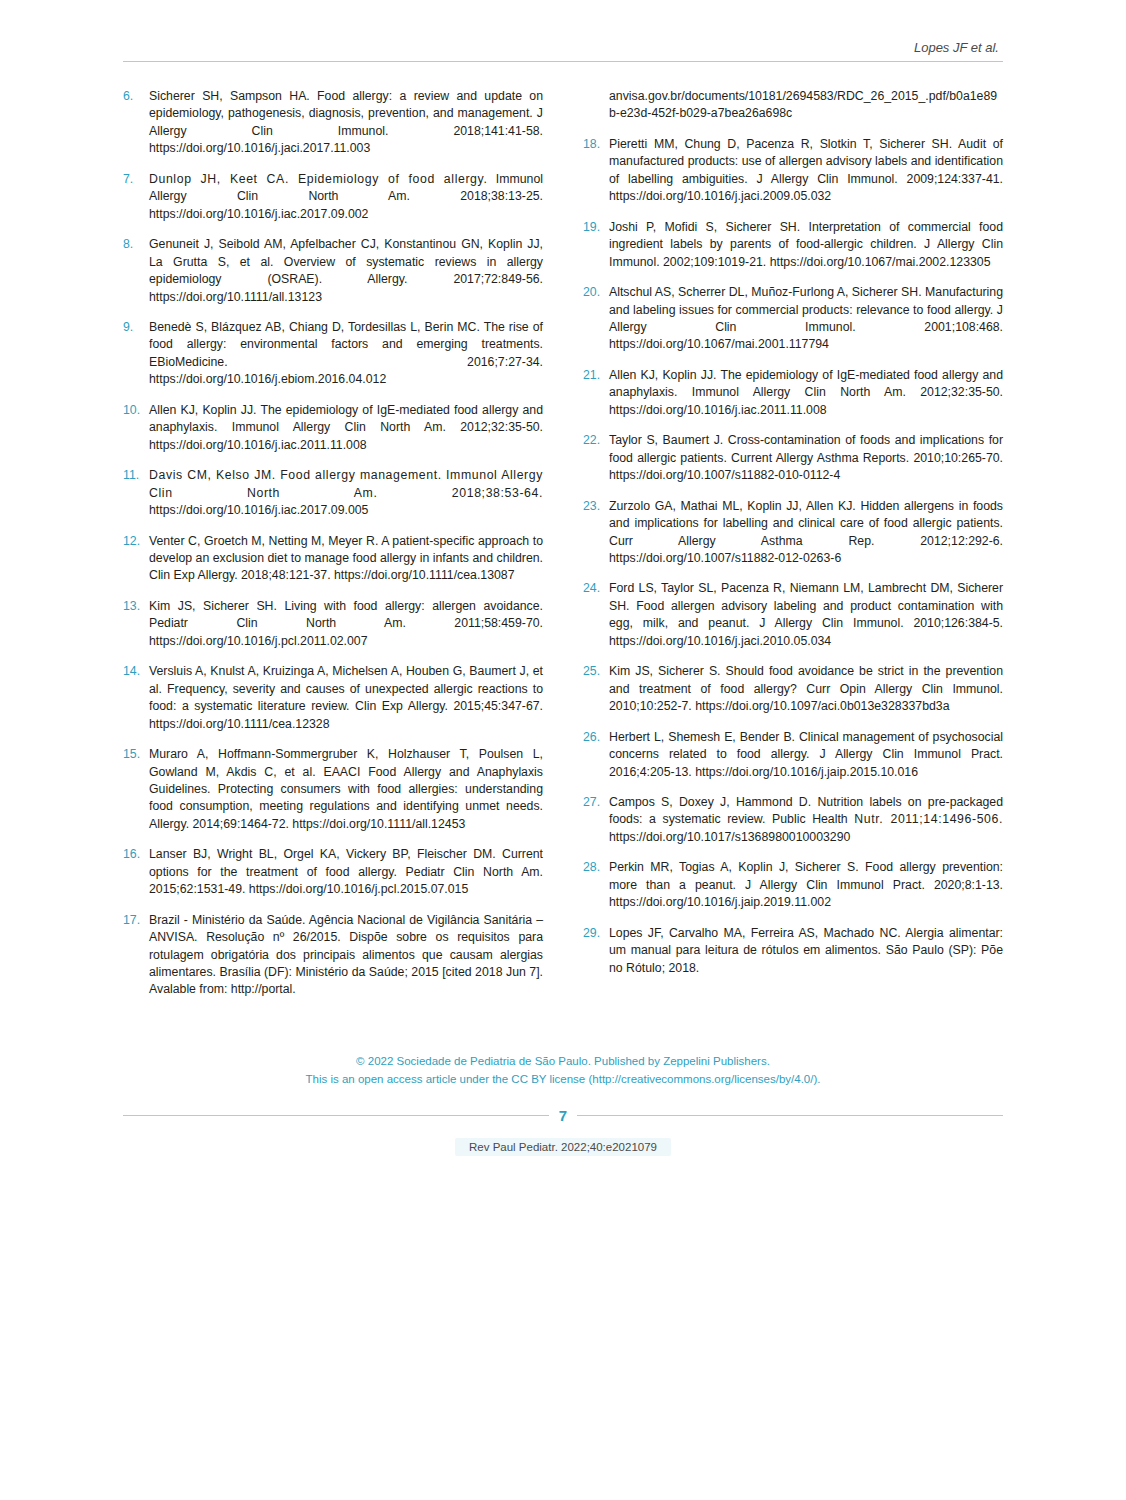Lopes JF et al.
6. Sicherer SH, Sampson HA. Food allergy: a review and update on epidemiology, pathogenesis, diagnosis, prevention, and management. J Allergy Clin Immunol. 2018;141:41-58. https://doi.org/10.1016/j.jaci.2017.11.003
7. Dunlop JH, Keet CA. Epidemiology of food allergy. Immunol Allergy Clin North Am. 2018;38:13-25. https://doi.org/10.1016/j.iac.2017.09.002
8. Genuneit J, Seibold AM, Apfelbacher CJ, Konstantinou GN, Koplin JJ, La Grutta S, et al. Overview of systematic reviews in allergy epidemiology (OSRAE). Allergy. 2017;72:849-56. https://doi.org/10.1111/all.13123
9. Benedè S, Blázquez AB, Chiang D, Tordesillas L, Berin MC. The rise of food allergy: environmental factors and emerging treatments. EBioMedicine. 2016;7:27-34. https://doi.org/10.1016/j.ebiom.2016.04.012
10. Allen KJ, Koplin JJ. The epidemiology of IgE-mediated food allergy and anaphylaxis. Immunol Allergy Clin North Am. 2012;32:35-50. https://doi.org/10.1016/j.iac.2011.11.008
11. Davis CM, Kelso JM. Food allergy management. Immunol Allergy Clin North Am. 2018;38:53-64. https://doi.org/10.1016/j.iac.2017.09.005
12. Venter C, Groetch M, Netting M, Meyer R. A patient-specific approach to develop an exclusion diet to manage food allergy in infants and children. Clin Exp Allergy. 2018;48:121-37. https://doi.org/10.1111/cea.13087
13. Kim JS, Sicherer SH. Living with food allergy: allergen avoidance. Pediatr Clin North Am. 2011;58:459-70. https://doi.org/10.1016/j.pcl.2011.02.007
14. Versluis A, Knulst A, Kruizinga A, Michelsen A, Houben G, Baumert J, et al. Frequency, severity and causes of unexpected allergic reactions to food: a systematic literature review. Clin Exp Allergy. 2015;45:347-67. https://doi.org/10.1111/cea.12328
15. Muraro A, Hoffmann-Sommergruber K, Holzhauser T, Poulsen L, Gowland M, Akdis C, et al. EAACI Food Allergy and Anaphylaxis Guidelines. Protecting consumers with food allergies: understanding food consumption, meeting regulations and identifying unmet needs. Allergy. 2014;69:1464-72. https://doi.org/10.1111/all.12453
16. Lanser BJ, Wright BL, Orgel KA, Vickery BP, Fleischer DM. Current options for the treatment of food allergy. Pediatr Clin North Am. 2015;62:1531-49. https://doi.org/10.1016/j.pcl.2015.07.015
17. Brazil - Ministério da Saúde. Agência Nacional de Vigilância Sanitária – ANVISA. Resolução nº 26/2015. Dispõe sobre os requisitos para rotulagem obrigatória dos principais alimentos que causam alergias alimentares. Brasília (DF): Ministério da Saúde; 2015 [cited 2018 Jun 7]. Avalable from: http://portal.
17. anvisa.gov.br/documents/10181/2694583/RDC_26_2015_.pdf/b0a1e89b-e23d-452f-b029-a7bea26a698c
18. Pieretti MM, Chung D, Pacenza R, Slotkin T, Sicherer SH. Audit of manufactured products: use of allergen advisory labels and identification of labelling ambiguities. J Allergy Clin Immunol. 2009;124:337-41. https://doi.org/10.1016/j.jaci.2009.05.032
19. Joshi P, Mofidi S, Sicherer SH. Interpretation of commercial food ingredient labels by parents of food-allergic children. J Allergy Clin Immunol. 2002;109:1019-21. https://doi.org/10.1067/mai.2002.123305
20. Altschul AS, Scherrer DL, Muñoz-Furlong A, Sicherer SH. Manufacturing and labeling issues for commercial products: relevance to food allergy. J Allergy Clin Immunol. 2001;108:468. https://doi.org/10.1067/mai.2001.117794
21. Allen KJ, Koplin JJ. The epidemiology of IgE-mediated food allergy and anaphylaxis. Immunol Allergy Clin North Am. 2012;32:35-50. https://doi.org/10.1016/j.iac.2011.11.008
22. Taylor S, Baumert J. Cross-contamination of foods and implications for food allergic patients. Current Allergy Asthma Reports. 2010;10:265-70. https://doi.org/10.1007/s11882-010-0112-4
23. Zurzolo GA, Mathai ML, Koplin JJ, Allen KJ. Hidden allergens in foods and implications for labelling and clinical care of food allergic patients. Curr Allergy Asthma Rep. 2012;12:292-6. https://doi.org/10.1007/s11882-012-0263-6
24. Ford LS, Taylor SL, Pacenza R, Niemann LM, Lambrecht DM, Sicherer SH. Food allergen advisory labeling and product contamination with egg, milk, and peanut. J Allergy Clin Immunol. 2010;126:384-5. https://doi.org/10.1016/j.jaci.2010.05.034
25. Kim JS, Sicherer S. Should food avoidance be strict in the prevention and treatment of food allergy? Curr Opin Allergy Clin Immunol. 2010;10:252-7. https://doi.org/10.1097/aci.0b013e328337bd3a
26. Herbert L, Shemesh E, Bender B. Clinical management of psychosocial concerns related to food allergy. J Allergy Clin Immunol Pract. 2016;4:205-13. https://doi.org/10.1016/j.jaip.2015.10.016
27. Campos S, Doxey J, Hammond D. Nutrition labels on pre-packaged foods: a systematic review. Public Health Nutr. 2011;14:1496-506. https://doi.org/10.1017/s1368980010003290
28. Perkin MR, Togias A, Koplin J, Sicherer S. Food allergy prevention: more than a peanut. J Allergy Clin Immunol Pract. 2020;8:1-13. https://doi.org/10.1016/j.jaip.2019.11.002
29. Lopes JF, Carvalho MA, Ferreira AS, Machado NC. Alergia alimentar: um manual para leitura de rótulos em alimentos. São Paulo (SP): Põe no Rótulo; 2018.
© 2022 Sociedade de Pediatria de São Paulo. Published by Zeppelini Publishers.
This is an open access article under the CC BY license (http://creativecommons.org/licenses/by/4.0/).
7
Rev Paul Pediatr. 2022;40:e2021079